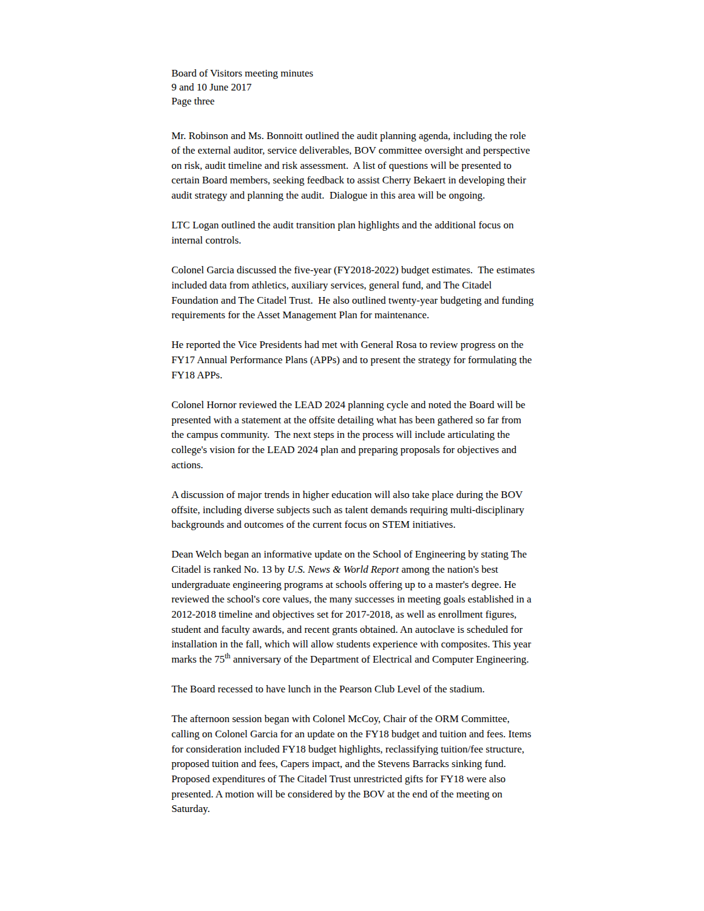Board of Visitors meeting minutes
9 and 10 June 2017
Page three
Mr. Robinson and Ms. Bonnoitt outlined the audit planning agenda, including the role of the external auditor, service deliverables, BOV committee oversight and perspective on risk, audit timeline and risk assessment. A list of questions will be presented to certain Board members, seeking feedback to assist Cherry Bekaert in developing their audit strategy and planning the audit. Dialogue in this area will be ongoing.
LTC Logan outlined the audit transition plan highlights and the additional focus on internal controls.
Colonel Garcia discussed the five-year (FY2018-2022) budget estimates. The estimates included data from athletics, auxiliary services, general fund, and The Citadel Foundation and The Citadel Trust. He also outlined twenty-year budgeting and funding requirements for the Asset Management Plan for maintenance.
He reported the Vice Presidents had met with General Rosa to review progress on the FY17 Annual Performance Plans (APPs) and to present the strategy for formulating the FY18 APPs.
Colonel Hornor reviewed the LEAD 2024 planning cycle and noted the Board will be presented with a statement at the offsite detailing what has been gathered so far from the campus community. The next steps in the process will include articulating the college's vision for the LEAD 2024 plan and preparing proposals for objectives and actions.
A discussion of major trends in higher education will also take place during the BOV offsite, including diverse subjects such as talent demands requiring multi-disciplinary backgrounds and outcomes of the current focus on STEM initiatives.
Dean Welch began an informative update on the School of Engineering by stating The Citadel is ranked No. 13 by U.S. News & World Report among the nation's best undergraduate engineering programs at schools offering up to a master's degree. He reviewed the school's core values, the many successes in meeting goals established in a 2012-2018 timeline and objectives set for 2017-2018, as well as enrollment figures, student and faculty awards, and recent grants obtained. An autoclave is scheduled for installation in the fall, which will allow students experience with composites. This year marks the 75th anniversary of the Department of Electrical and Computer Engineering.
The Board recessed to have lunch in the Pearson Club Level of the stadium.
The afternoon session began with Colonel McCoy, Chair of the ORM Committee, calling on Colonel Garcia for an update on the FY18 budget and tuition and fees. Items for consideration included FY18 budget highlights, reclassifying tuition/fee structure, proposed tuition and fees, Capers impact, and the Stevens Barracks sinking fund. Proposed expenditures of The Citadel Trust unrestricted gifts for FY18 were also presented. A motion will be considered by the BOV at the end of the meeting on Saturday.